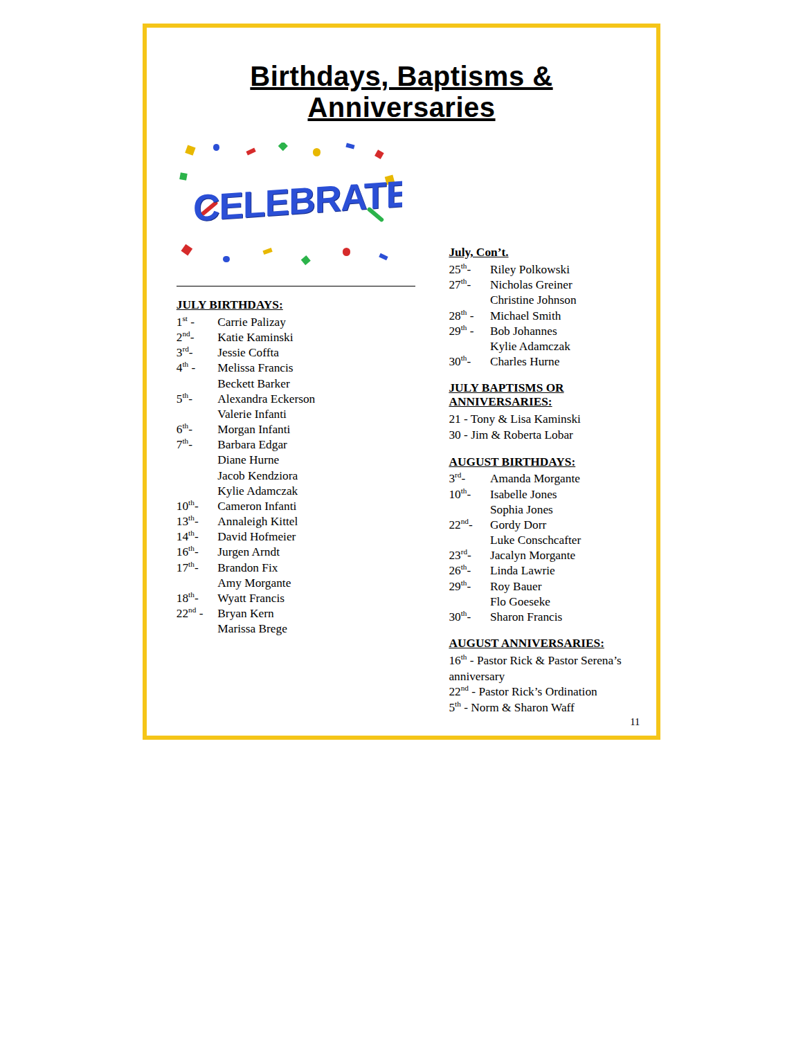Birthdays, Baptisms & Anniversaries
CELEBRATE!
JULY BIRTHDAYS:
1st -Carrie Palizay
2nd-Katie Kaminski
3rd-Jessie Coffta
4th -
Melissa Francis
Beckett Barker
5th-
Alexandra Eckerson
Valerie Infanti
6th-Morgan Infanti
7th-
Barbara Edgar
Diane Hurne
Jacob Kendziora
Kylie Adamczak
10th-Cameron Infanti
13th-Annaleigh Kittel
14th-David Hofmeier
16th-Jurgen Arndt
17th-
Brandon Fix
Amy Morgante
18th-Wyatt Francis
22nd -
Bryan Kern
Marissa Brege
July, Con’t.
25th-Riley Polkowski
27th-
Nicholas Greiner
Christine Johnson
28th -Michael Smith
29th -
Bob Johannes
Kylie Adamczak
30th-Charles Hurne
JULY BAPTISMS OR
ANNIVERSARIES:
21 - Tony & Lisa Kaminski
30 - Jim & Roberta Lobar
AUGUST BIRTHDAYS:
3rd-Amanda Morgante
10th-
Isabelle Jones
Sophia Jones
22nd-
Gordy Dorr
Luke Conschcafter
23rd-Jacalyn Morgante
26th-Linda Lawrie
29th-
Roy Bauer
Flo Goeseke
30th-Sharon Francis
AUGUST ANNIVERSARIES:
16th - Pastor Rick & Pastor Serena’s anniversary
22nd - Pastor Rick’s Ordination
5th - Norm & Sharon Waff
11